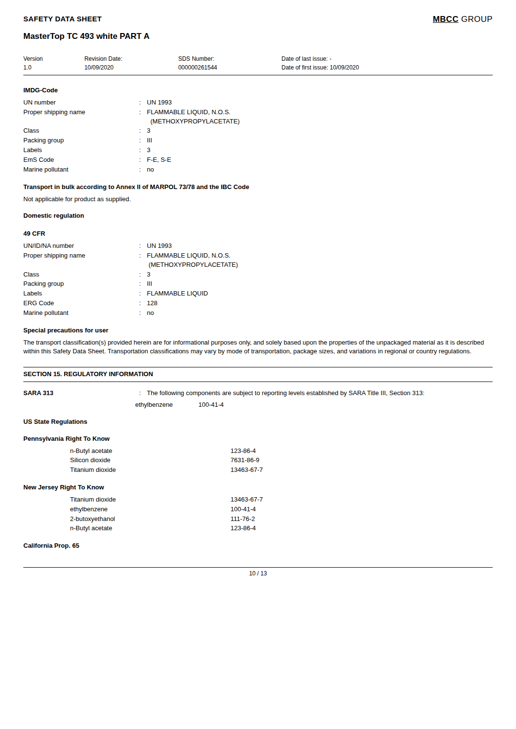SAFETY DATA SHEET
MBCC GROUP
MasterTop TC 493 white PART A
| Version 1.0 | Revision Date: 10/09/2020 | SDS Number: 000000261544 | Date of last issue: - Date of first issue: 10/09/2020 |
IMDG-Code
| UN number | : | UN 1993 |
| Proper shipping name | : | FLAMMABLE LIQUID, N.O.S. (METHOXYPROPYLACETATE) |
| Class | : | 3 |
| Packing group | : | III |
| Labels | : | 3 |
| EmS Code | : | F-E, S-E |
| Marine pollutant | : | no |
Transport in bulk according to Annex II of MARPOL 73/78 and the IBC Code
Not applicable for product as supplied.
Domestic regulation
49 CFR
| UN/ID/NA number | : | UN 1993 |
| Proper shipping name | : | FLAMMABLE LIQUID, N.O.S. (METHOXYPROPYLACETATE) |
| Class | : | 3 |
| Packing group | : | III |
| Labels | : | FLAMMABLE LIQUID |
| ERG Code | : | 128 |
| Marine pollutant | : | no |
Special precautions for user
The transport classification(s) provided herein are for informational purposes only, and solely based upon the properties of the unpackaged material as it is described within this Safety Data Sheet. Transportation classifications may vary by mode of transportation, package sizes, and variations in regional or country regulations.
SECTION 15. REGULATORY INFORMATION
| SARA 313 | : | The following components are subject to reporting levels established by SARA Title III, Section 313: |
| ethylbenzene | 100-41-4 |
US State Regulations
Pennsylvania Right To Know
| n-Butyl acetate | 123-86-4 |
| Silicon dioxide | 7631-86-9 |
| Titanium dioxide | 13463-67-7 |
New Jersey Right To Know
| Titanium dioxide | 13463-67-7 |
| ethylbenzene | 100-41-4 |
| 2-butoxyethanol | 111-76-2 |
| n-Butyl acetate | 123-86-4 |
California Prop. 65
10 / 13